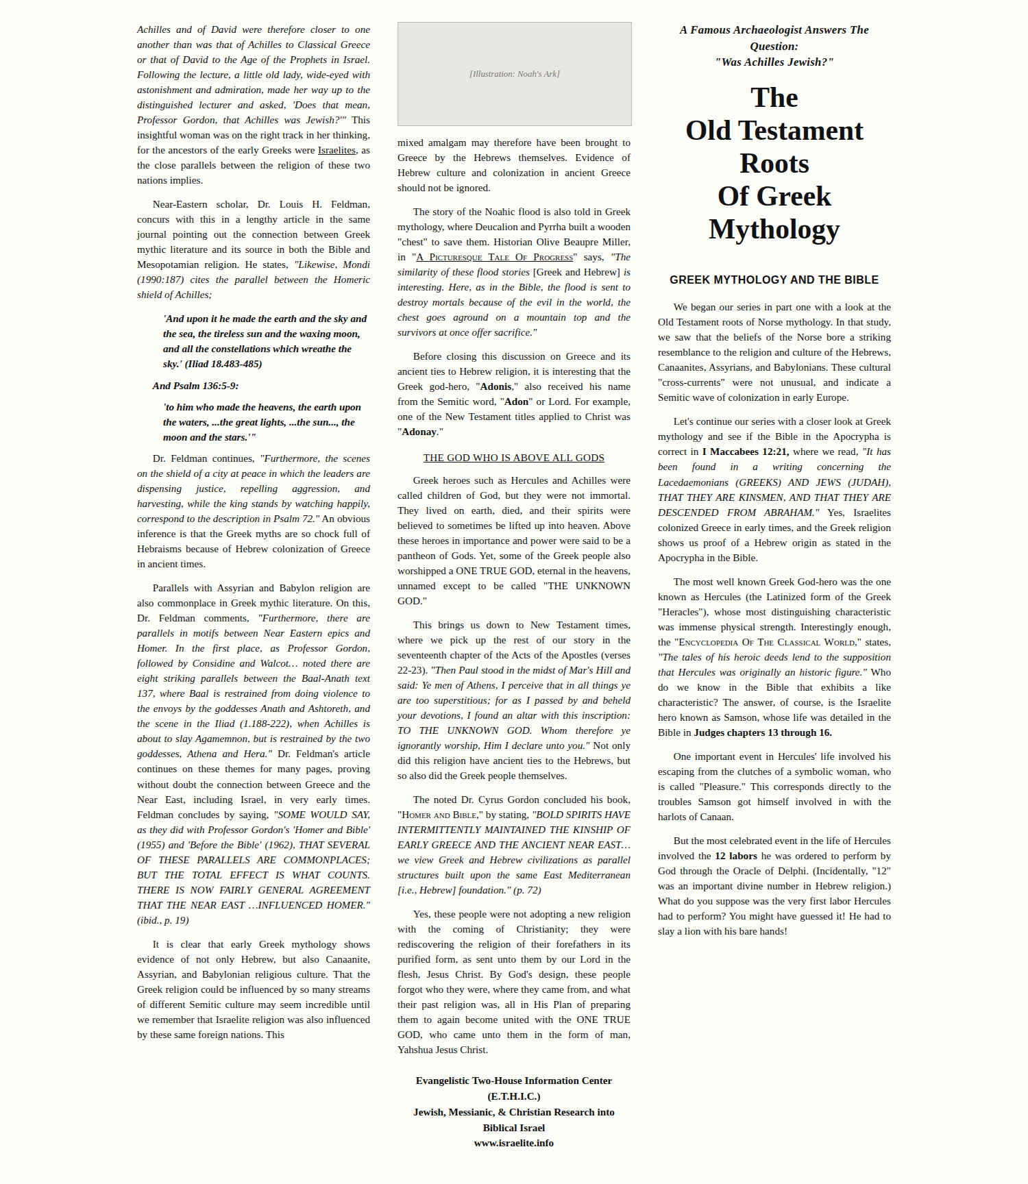Achilles and of David were therefore closer to one another than was that of Achilles to Classical Greece or that of David to the Age of the Prophets in Israel. Following the lecture, a little old lady, wide-eyed with astonishment and admiration, made her way up to the distinguished lecturer and asked, 'Does that mean, Professor Gordon, that Achilles was Jewish?'" This insightful woman was on the right track in her thinking, for the ancestors of the early Greeks were Israelites, as the close parallels between the religion of these two nations implies.
Near-Eastern scholar, Dr. Louis H. Feldman, concurs with this in a lengthy article in the same journal pointing out the connection between Greek mythic literature and its source in both the Bible and Mesopotamian religion. He states, "Likewise, Mondi (1990:187) cites the parallel between the Homeric shield of Achilles;
'And upon it he made the earth and the sky and the sea, the tireless sun and the waxing moon, and all the constellations which wreathe the sky.' (Iliad 18.483-485)
And Psalm 136:5-9:
'to him who made the heavens, the earth upon the waters, ...the great lights, ...the sun..., the moon and the stars.'"
Dr. Feldman continues, "Furthermore, the scenes on the shield of a city at peace in which the leaders are dispensing justice, repelling aggression, and harvesting, while the king stands by watching happily, correspond to the description in Psalm 72." An obvious inference is that the Greek myths are so chock full of Hebraisms because of Hebrew colonization of Greece in ancient times.
Parallels with Assyrian and Babylon religion are also commonplace in Greek mythic literature. On this, Dr. Feldman comments, "Furthermore, there are parallels in motifs between Near Eastern epics and Homer. In the first place, as Professor Gordon, followed by Considine and Walcot… noted there are eight striking parallels between the Baal-Anath text 137, where Baal is restrained from doing violence to the envoys by the goddesses Anath and Ashtoreth, and the scene in the Iliad (1.188-222), when Achilles is about to slay Agamemnon, but is restrained by the two goddesses, Athena and Hera." Dr. Feldman's article continues on these themes for many pages, proving without doubt the connection between Greece and the Near East, including Israel, in very early times. Feldman concludes by saying, "SOME WOULD SAY, as they did with Professor Gordon's 'Homer and Bible' (1955) and 'Before the Bible' (1962), THAT SEVERAL OF THESE PARALLELS ARE COMMONPLACES; BUT THE TOTAL EFFECT IS WHAT COUNTS. THERE IS NOW FAIRLY GENERAL AGREEMENT THAT THE NEAR EAST …INFLUENCED HOMER." (ibid., p. 19)
It is clear that early Greek mythology shows evidence of not only Hebrew, but also Canaanite, Assyrian, and Babylonian religious culture. That the Greek religion could be influenced by so many streams of different Semitic culture may seem incredible until we remember that Israelite religion was also influenced by these same foreign nations. This
[Illustration: Noah's Ark]
mixed amalgam may therefore have been brought to Greece by the Hebrews themselves. Evidence of Hebrew culture and colonization in ancient Greece should not be ignored.
The story of the Noahic flood is also told in Greek mythology, where Deucalion and Pyrrha built a wooden "chest" to save them. Historian Olive Beaupre Miller, in "A Picturesque Tale Of Progress" says, "The similarity of these flood stories [Greek and Hebrew] is interesting. Here, as in the Bible, the flood is sent to destroy mortals because of the evil in the world, the chest goes aground on a mountain top and the survivors at once offer sacrifice."
Before closing this discussion on Greece and its ancient ties to Hebrew religion, it is interesting that the Greek god-hero, "Adonis," also received his name from the Semitic word, "Adon" or Lord. For example, one of the New Testament titles applied to Christ was "Adonay."
The God Who Is Above All Gods
Greek heroes such as Hercules and Achilles were called children of God, but they were not immortal. They lived on earth, died, and their spirits were believed to sometimes be lifted up into heaven. Above these heroes in importance and power were said to be a pantheon of Gods. Yet, some of the Greek people also worshipped a ONE TRUE GOD, eternal in the heavens, unnamed except to be called "THE UNKNOWN GOD."
This brings us down to New Testament times, where we pick up the rest of our story in the seventeenth chapter of the Acts of the Apostles (verses 22-23). "Then Paul stood in the midst of Mar's Hill and said: Ye men of Athens, I perceive that in all things ye are too superstitious; for as I passed by and beheld your devotions, I found an altar with this inscription: TO THE UNKNOWN GOD. Whom therefore ye ignorantly worship, Him I declare unto you." Not only did this religion have ancient ties to the Hebrews, but so also did the Greek people themselves.
The noted Dr. Cyrus Gordon concluded his book, "Homer and Bible," by stating, "BOLD SPIRITS HAVE INTERMITTENTLY MAINTAINED THE KINSHIP OF EARLY GREECE AND THE ANCIENT NEAR EAST… we view Greek and Hebrew civilizations as parallel structures built upon the same East Mediterranean [i.e., Hebrew] foundation." (p. 72)
Yes, these people were not adopting a new religion with the coming of Christianity; they were rediscovering the religion of their forefathers in its purified form, as sent unto them by our Lord in the flesh, Jesus Christ. By God's design, these people forgot who they were, where they came from, and what their past religion was, all in His Plan of preparing them to again become united with the ONE TRUE GOD, who came unto them in the form of man, Yahshua Jesus Christ.
Evangelistic Two-House Information Center (E.T.H.I.C.) Jewish, Messianic, & Christian Research into Biblical Israel www.israelite.info
A Famous Archaeologist Answers The Question:
"Was Achilles Jewish?"
The
Old Testament Roots
Of Greek Mythology
GREEK MYTHOLOGY AND THE BIBLE
We began our series in part one with a look at the Old Testament roots of Norse mythology. In that study, we saw that the beliefs of the Norse bore a striking resemblance to the religion and culture of the Hebrews, Canaanites, Assyrians, and Babylonians. These cultural "cross-currents" were not unusual, and indicate a Semitic wave of colonization in early Europe.
Let's continue our series with a closer look at Greek mythology and see if the Bible in the Apocrypha is correct in I Maccabees 12:21, where we read, "It has been found in a writing concerning the Lacedaemonians (GREEKS) AND JEWS (JUDAH), THAT THEY ARE KINSMEN, AND THAT THEY ARE DESCENDED FROM ABRAHAM." Yes, Israelites colonized Greece in early times, and the Greek religion shows us proof of a Hebrew origin as stated in the Apocrypha in the Bible.
The most well known Greek God-hero was the one known as Hercules (the Latinized form of the Greek "Heracles"), whose most distinguishing characteristic was immense physical strength. Interestingly enough, the "Encyclopedia Of The Classical World," states, "The tales of his heroic deeds lend to the supposition that Hercules was originally an historic figure." Who do we know in the Bible that exhibits a like characteristic? The answer, of course, is the Israelite hero known as Samson, whose life was detailed in the Bible in Judges chapters 13 through 16.
One important event in Hercules' life involved his escaping from the clutches of a symbolic woman, who is called "Pleasure." This corresponds directly to the troubles Samson got himself involved in with the harlots of Canaan.
But the most celebrated event in the life of Hercules involved the 12 labors he was ordered to perform by God through the Oracle of Delphi. (Incidentally, "12" was an important divine number in Hebrew religion.) What do you suppose was the very first labor Hercules had to perform? You might have guessed it! He had to slay a lion with his bare hands!